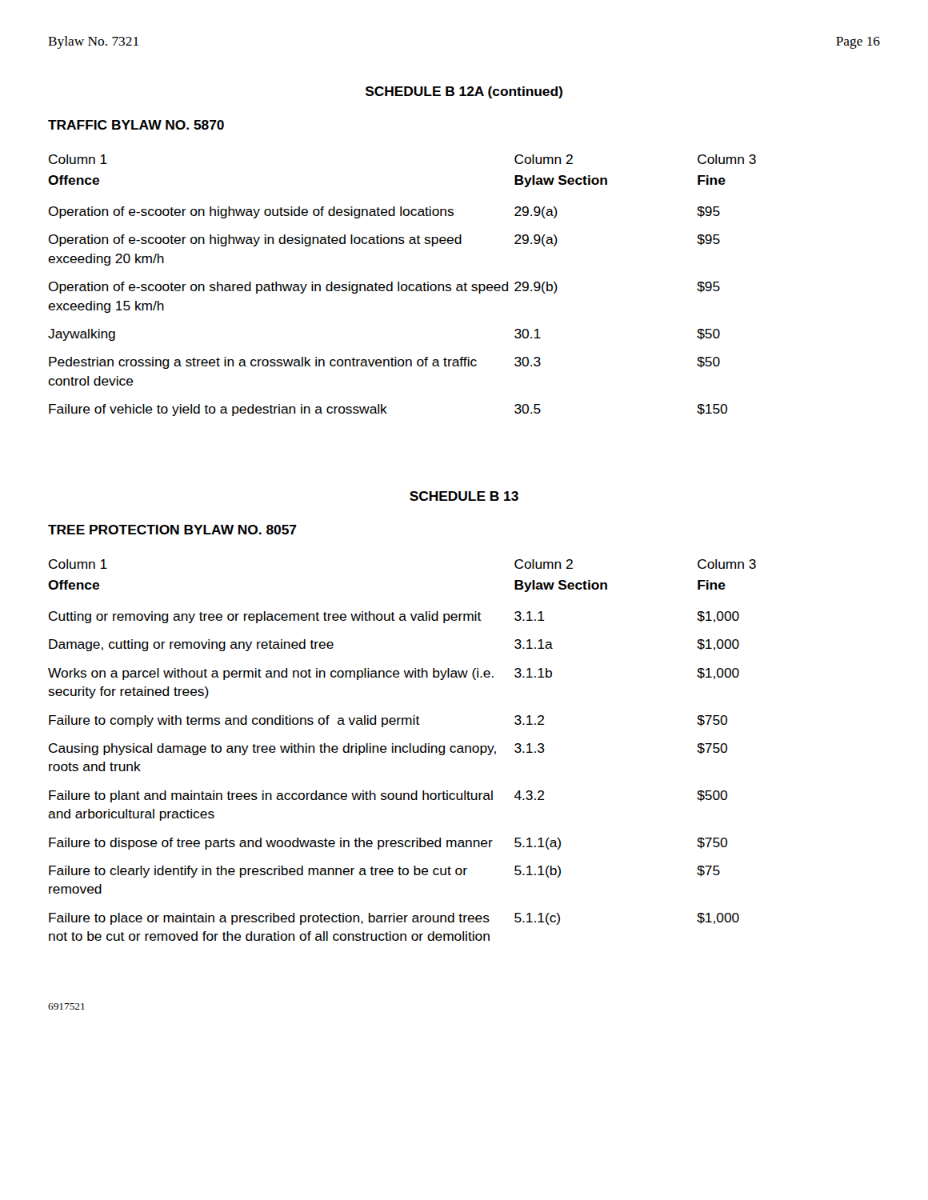Bylaw No. 7321 Page 16
SCHEDULE B 12A (continued)
TRAFFIC BYLAW NO. 5870
| Column 1 | Column 2 | Column 3 |
| Offence | Bylaw Section | Fine |
| Operation of e-scooter on highway outside of designated locations | 29.9(a) | $95 |
| Operation of e-scooter on highway in designated locations at speed exceeding 20 km/h | 29.9(a) | $95 |
| Operation of e-scooter on shared pathway in designated locations at speed exceeding 15 km/h | 29.9(b) | $95 |
| Jaywalking | 30.1 | $50 |
| Pedestrian crossing a street in a crosswalk in contravention of a traffic control device | 30.3 | $50 |
| Failure of vehicle to yield to a pedestrian in a crosswalk | 30.5 | $150 |
SCHEDULE B 13
TREE PROTECTION BYLAW NO. 8057
| Column 1 | Column 2 | Column 3 |
| Offence | Bylaw Section | Fine |
| Cutting or removing any tree or replacement tree without a valid permit | 3.1.1 | $1,000 |
| Damage, cutting or removing any retained tree | 3.1.1a | $1,000 |
| Works on a parcel without a permit and not in compliance with bylaw (i.e. security for retained trees) | 3.1.1b | $1,000 |
| Failure to comply with terms and conditions of a valid permit | 3.1.2 | $750 |
| Causing physical damage to any tree within the dripline including canopy, roots and trunk | 3.1.3 | $750 |
| Failure to plant and maintain trees in accordance with sound horticultural and arboricultural practices | 4.3.2 | $500 |
| Failure to dispose of tree parts and woodwaste in the prescribed manner | 5.1.1(a) | $750 |
| Failure to clearly identify in the prescribed manner a tree to be cut or removed | 5.1.1(b) | $75 |
| Failure to place or maintain a prescribed protection, barrier around trees not to be cut or removed for the duration of all construction or demolition | 5.1.1(c) | $1,000 |
6917521